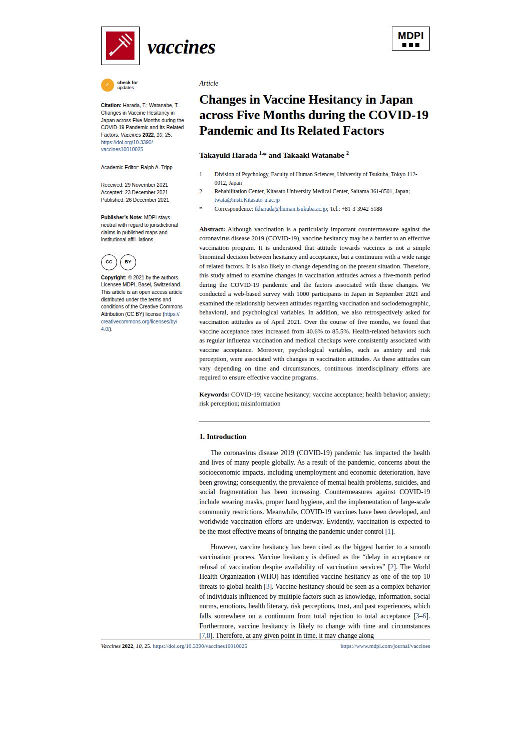vaccines
MDPI
✓
check for updates
Citation: Harada, T.; Watanabe, T. Changes in Vaccine Hesitancy in Japan across Five Months during the COVID-19 Pandemic and Its Related Factors. Vaccines 2022, 10, 25. https://doi.org/10.3390/
vaccines10010025
Academic Editor: Ralph A. Tripp
Received: 29 November 2021
Accepted: 23 December 2021
Published: 26 December 2021
Publisher’s Note: MDPI stays neutral with regard to jurisdictional claims in published maps and institutional affil- iations.
CC
BY
Copyright: © 2021 by the authors. Licensee MDPI, Basel, Switzerland. This article is an open access article distributed under the terms and conditions of the Creative Commons Attribution (CC BY) license (https://
creativecommons.org/licenses/by/
4.0/).
Article
Changes in Vaccine Hesitancy in Japan across Five Months during the COVID-19 Pandemic and Its Related Factors
Takayuki Harada 1,* and Takaaki Watanabe 2
1
Division of Psychology, Faculty of Human Sciences, University of Tsukuba, Tokyo 112-0012, Japan
2
Rehabilitation Center, Kitasato University Medical Center, Saitama 361-8501, Japan;
twata@insti.Kitasato-u.ac.jp
*
Correspondence: tkharada@human.tsukuba.ac.jp; Tel.: +81-3-3942-5188
Abstract: Although vaccination is a particularly important countermeasure against the coronavirus disease 2019 (COVID-19), vaccine hesitancy may be a barrier to an effective vaccination program. It is understood that attitude towards vaccines is not a simple binominal decision between hesitancy and acceptance, but a continuum with a wide range of related factors. It is also likely to change depending on the present situation. Therefore, this study aimed to examine changes in vaccination attitudes across a five-month period during the COVID-19 pandemic and the factors associated with these changes. We conducted a web-based survey with 1000 participants in Japan in September 2021 and examined the relationship between attitudes regarding vaccination and sociodemographic, behavioral, and psychological variables. In addition, we also retrospectively asked for vaccination attitudes as of April 2021. Over the course of five months, we found that vaccine acceptance rates increased from 40.6% to 85.5%. Health-related behaviors such as regular influenza vaccination and medical checkups were consistently associated with vaccine acceptance. Moreover, psychological variables, such as anxiety and risk perception, were associated with changes in vaccination attitudes. As these attitudes can vary depending on time and circumstances, continuous interdisciplinary efforts are required to ensure effective vaccine programs.
Keywords: COVID-19; vaccine hesitancy; vaccine acceptance; health behavior; anxiety; risk perception; misinformation
1. Introduction
The coronavirus disease 2019 (COVID-19) pandemic has impacted the health and lives of many people globally. As a result of the pandemic, concerns about the socioeconomic impacts, including unemployment and economic deterioration, have been growing; consequently, the prevalence of mental health problems, suicides, and social fragmentation has been increasing. Countermeasures against COVID-19 include wearing masks, proper hand hygiene, and the implementation of large-scale community restrictions. Meanwhile, COVID-19 vaccines have been developed, and worldwide vaccination efforts are underway. Evidently, vaccination is expected to be the most effective means of bringing the pandemic under control [1].
However, vaccine hesitancy has been cited as the biggest barrier to a smooth vaccination process. Vaccine hesitancy is defined as the “delay in acceptance or refusal of vaccination despite availability of vaccination services” [2]. The World Health Organization (WHO) has identified vaccine hesitancy as one of the top 10 threats to global health [3]. Vaccine hesitancy should be seen as a complex behavior of individuals influenced by multiple factors such as knowledge, information, social norms, emotions, health literacy, risk perceptions, trust, and past experiences, which falls somewhere on a continuum from total rejection to total acceptance [3–6]. Furthermore, vaccine hesitancy is likely to change with time and circumstances [7,8]. Therefore, at any given point in time, it may change along
Vaccines 2022, 10, 25. https://doi.org/10.3390/vaccines10010025
https://www.mdpi.com/journal/vaccines